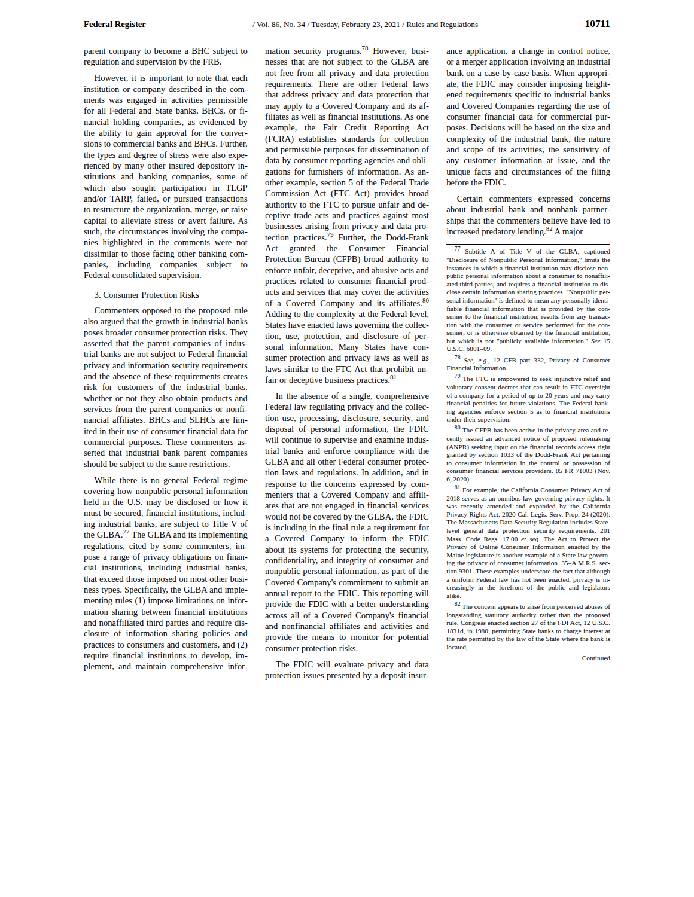Federal Register / Vol. 86, No. 34 / Tuesday, February 23, 2021 / Rules and Regulations 10711
parent company to become a BHC subject to regulation and supervision by the FRB.
However, it is important to note that each institution or company described in the comments was engaged in activities permissible for all Federal and State banks, BHCs, or financial holding companies, as evidenced by the ability to gain approval for the conversions to commercial banks and BHCs. Further, the types and degree of stress were also experienced by many other insured depository institutions and banking companies, some of which also sought participation in TLGP and/or TARP, failed, or pursued transactions to restructure the organization, merge, or raise capital to alleviate stress or avert failure. As such, the circumstances involving the companies highlighted in the comments were not dissimilar to those facing other banking companies, including companies subject to Federal consolidated supervision.
3. Consumer Protection Risks
Commenters opposed to the proposed rule also argued that the growth in industrial banks poses broader consumer protection risks. They asserted that the parent companies of industrial banks are not subject to Federal financial privacy and information security requirements and the absence of these requirements creates risk for customers of the industrial banks, whether or not they also obtain products and services from the parent companies or nonfinancial affiliates. BHCs and SLHCs are limited in their use of consumer financial data for commercial purposes. These commenters asserted that industrial bank parent companies should be subject to the same restrictions.
While there is no general Federal regime covering how nonpublic personal information held in the U.S. may be disclosed or how it must be secured, financial institutions, including industrial banks, are subject to Title V of the GLBA.77 The GLBA and its implementing regulations, cited by some commenters, impose a range of privacy obligations on financial institutions, including industrial banks, that exceed those imposed on most other business types. Specifically, the GLBA and implementing rules (1) impose limitations on information sharing between financial institutions and nonaffiliated third parties and require disclosure of information sharing policies and practices to consumers and customers, and (2) require financial institutions to develop, implement, and maintain comprehensive information security programs.78 However, businesses that are not subject to the GLBA are not free from all privacy and data protection requirements. There are other Federal laws that address privacy and data protection that may apply to a Covered Company and its affiliates as well as financial institutions. As one example, the Fair Credit Reporting Act (FCRA) establishes standards for collection and permissible purposes for dissemination of data by consumer reporting agencies and obligations for furnishers of information. As another example, section 5 of the Federal Trade Commission Act (FTC Act) provides broad authority to the FTC to pursue unfair and deceptive trade acts and practices against most businesses arising from privacy and data protection practices.79 Further, the Dodd-Frank Act granted the Consumer Financial Protection Bureau (CFPB) broad authority to enforce unfair, deceptive, and abusive acts and practices related to consumer financial products and services that may cover the activities of a Covered Company and its affiliates.80 Adding to the complexity at the Federal level, States have enacted laws governing the collection, use, protection, and disclosure of personal information. Many States have consumer protection and privacy laws as well as laws similar to the FTC Act that prohibit unfair or deceptive business practices.81
In the absence of a single, comprehensive Federal law regulating privacy and the collection use, processing, disclosure, security, and disposal of personal information, the FDIC will continue to supervise and examine industrial banks and enforce compliance with the GLBA and all other Federal consumer protection laws and regulations. In addition, and in response to the concerns expressed by commenters that a Covered Company and affiliates that are not engaged in financial services would not be covered by the GLBA, the FDIC is including in the final rule a requirement for a Covered Company to inform the FDIC about its systems for protecting the security, confidentiality, and integrity of consumer and nonpublic personal information, as part of the Covered Company's commitment to submit an annual report to the FDIC. This reporting will provide the FDIC with a better understanding across all of a Covered Company's financial and nonfinancial affiliates and activities and provide the means to monitor for potential consumer protection risks.
The FDIC will evaluate privacy and data protection issues presented by a deposit insurance application, a change in control notice, or a merger application involving an industrial bank on a case-by-case basis. When appropriate, the FDIC may consider imposing heightened requirements specific to industrial banks and Covered Companies regarding the use of consumer financial data for commercial purposes. Decisions will be based on the size and complexity of the industrial bank, the nature and scope of its activities, the sensitivity of any customer information at issue, and the unique facts and circumstances of the filing before the FDIC.
Certain commenters expressed concerns about industrial bank and nonbank partnerships that the commenters believe have led to increased predatory lending.82 A major
77 Subtitle A of Title V of the GLBA, captioned ''Disclosure of Nonpublic Personal Information,'' limits the instances in which a financial institution may disclose nonpublic personal information about a consumer to nonaffiliated third parties, and requires a financial institution to disclose certain information sharing practices. ''Nonpublic personal information'' is defined to mean any personally identifiable financial information that is provided by the consumer to the financial institution; results from any transaction with the consumer or service performed for the consumer; or is otherwise obtained by the financial institution, but which is not ''publicly available information.'' See 15 U.S.C. 6801–09.
78 See, e.g., 12 CFR part 332, Privacy of Consumer Financial Information.
79 The FTC is empowered to seek injunctive relief and voluntary consent decrees that can result in FTC oversight of a company for a period of up to 20 years and may carry financial penalties for future violations. The Federal banking agencies enforce section 5 as to financial institutions under their supervision.
80 The CFPB has been active in the privacy area and recently issued an advanced notice of proposed rulemaking (ANPR) seeking input on the financial records access right granted by section 1033 of the Dodd-Frank Act pertaining to consumer information in the control or possession of consumer financial services providers. 85 FR 71003 (Nov. 6, 2020).
81 For example, the California Consumer Privacy Act of 2018 serves as an omnibus law governing privacy rights. It was recently amended and expanded by the California Privacy Rights Act. 2020 Cal. Legis. Serv. Prop. 24 (2020). The Massachusetts Data Security Regulation includes State-level general data protection security requirements. 201 Mass. Code Regs. 17.00 et seq. The Act to Protect the Privacy of Online Consumer Information enacted by the Maine legislature is another example of a State law governing the privacy of consumer information. 35–A M.R.S. section 9301. These examples underscore the fact that although a uniform Federal law has not been enacted, privacy is increasingly in the forefront of the public and legislators alike.
82 The concern appears to arise from perceived abuses of longstanding statutory authority rather than the proposed rule. Congress enacted section 27 of the FDI Act, 12 U.S.C. 1831d, in 1980, permitting State banks to charge interest at the rate permitted by the law of the State where the bank is located,
Continued